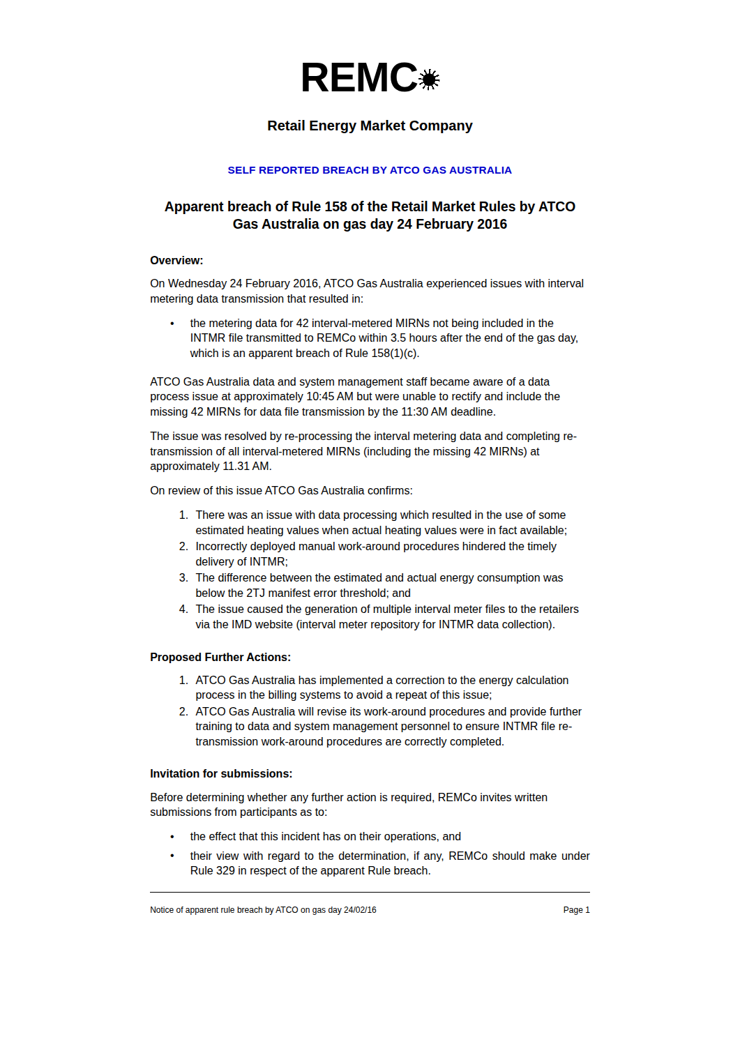REMC
Retail Energy Market Company
SELF REPORTED BREACH BY ATCO GAS AUSTRALIA
Apparent breach of Rule 158 of the Retail Market Rules by ATCO Gas Australia on gas day 24 February 2016
Overview:
On Wednesday 24 February 2016, ATCO Gas Australia experienced issues with interval metering data transmission that resulted in:
the metering data for 42 interval-metered MIRNs not being included in the INTMR file transmitted to REMCo within 3.5 hours after the end of the gas day, which is an apparent breach of Rule 158(1)(c).
ATCO Gas Australia data and system management staff became aware of a data process issue at approximately 10:45 AM but were unable to rectify and include the missing 42 MIRNs for data file transmission by the 11:30 AM deadline.
The issue was resolved by re-processing the interval metering data and completing re-transmission of all interval-metered MIRNs (including the missing 42 MIRNs) at approximately 11.31 AM.
On review of this issue ATCO Gas Australia confirms:
There was an issue with data processing which resulted in the use of some estimated heating values when actual heating values were in fact available;
Incorrectly deployed manual work-around procedures hindered the timely delivery of INTMR;
The difference between the estimated and actual energy consumption was below the 2TJ manifest error threshold; and
The issue caused the generation of multiple interval meter files to the retailers via the IMD website (interval meter repository for INTMR data collection).
Proposed Further Actions:
ATCO Gas Australia has implemented a correction to the energy calculation process in the billing systems to avoid a repeat of this issue;
ATCO Gas Australia will revise its work-around procedures and provide further training to data and system management personnel to ensure INTMR file re-transmission work-around procedures are correctly completed.
Invitation for submissions:
Before determining whether any further action is required, REMCo invites written submissions from participants as to:
the effect that this incident has on their operations, and
their view with regard to the determination, if any, REMCo should make under Rule 329 in respect of the apparent Rule breach.
Notice of apparent rule breach by ATCO on gas day 24/02/16 Page 1